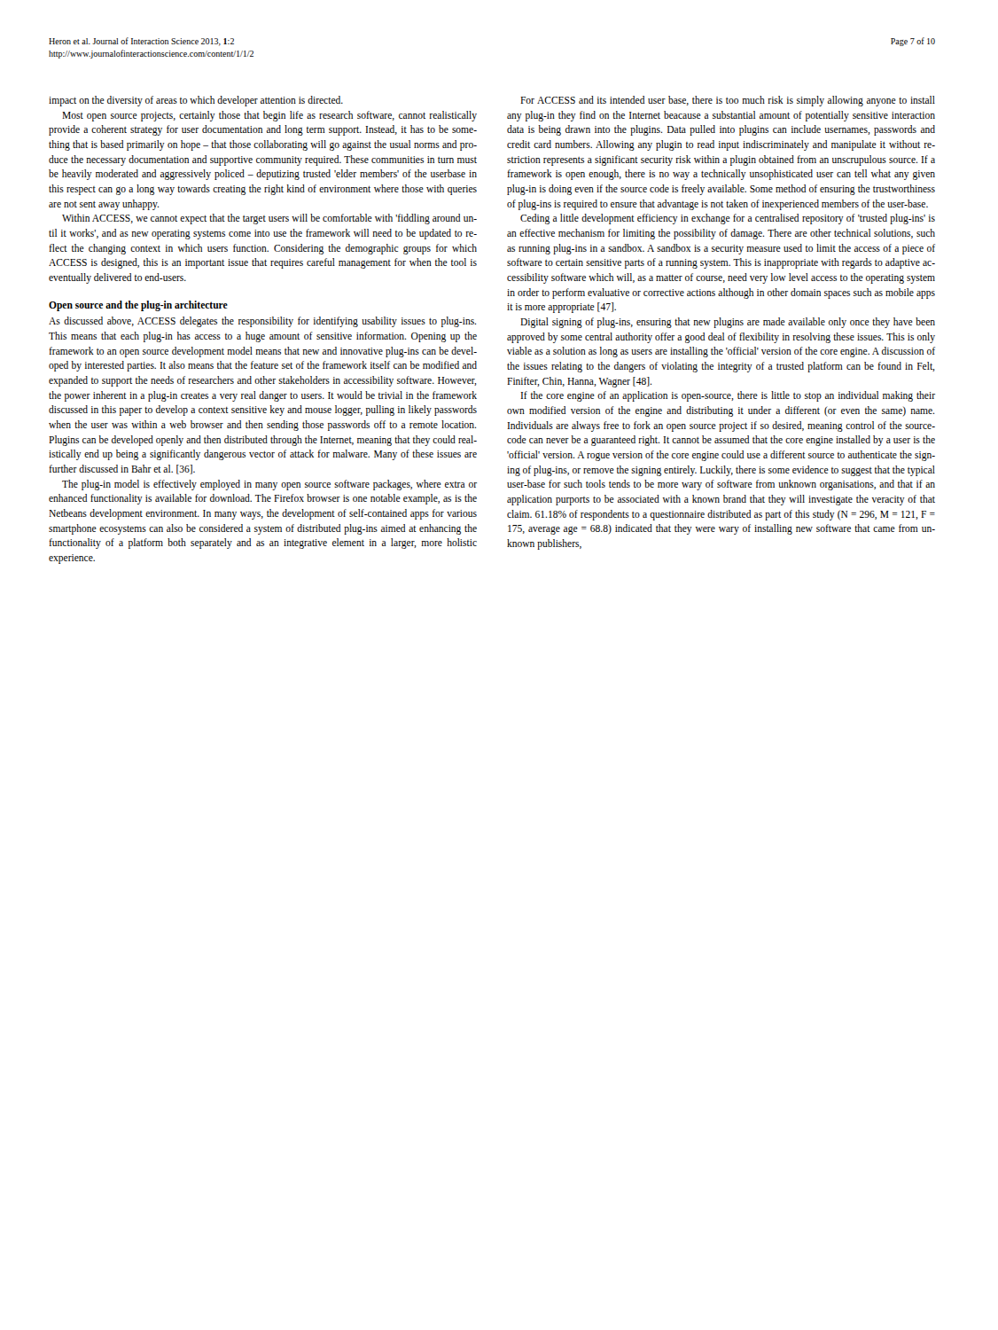Heron et al. Journal of Interaction Science 2013, 1:2
http://www.journalofinteractionscience.com/content/1/1/2
Page 7 of 10
impact on the diversity of areas to which developer attention is directed.
Most open source projects, certainly those that begin life as research software, cannot realistically provide a coherent strategy for user documentation and long term support. Instead, it has to be something that is based primarily on hope – that those collaborating will go against the usual norms and produce the necessary documentation and supportive community required. These communities in turn must be heavily moderated and aggressively policed – deputizing trusted 'elder members' of the userbase in this respect can go a long way towards creating the right kind of environment where those with queries are not sent away unhappy.
Within ACCESS, we cannot expect that the target users will be comfortable with 'fiddling around until it works', and as new operating systems come into use the framework will need to be updated to reflect the changing context in which users function. Considering the demographic groups for which ACCESS is designed, this is an important issue that requires careful management for when the tool is eventually delivered to end-users.
Open source and the plug-in architecture
As discussed above, ACCESS delegates the responsibility for identifying usability issues to plug-ins. This means that each plug-in has access to a huge amount of sensitive information. Opening up the framework to an open source development model means that new and innovative plug-ins can be developed by interested parties. It also means that the feature set of the framework itself can be modified and expanded to support the needs of researchers and other stakeholders in accessibility software. However, the power inherent in a plug-in creates a very real danger to users. It would be trivial in the framework discussed in this paper to develop a context sensitive key and mouse logger, pulling in likely passwords when the user was within a web browser and then sending those passwords off to a remote location. Plugins can be developed openly and then distributed through the Internet, meaning that they could realistically end up being a significantly dangerous vector of attack for malware. Many of these issues are further discussed in Bahr et al. [36].
The plug-in model is effectively employed in many open source software packages, where extra or enhanced functionality is available for download. The Firefox browser is one notable example, as is the Netbeans development environment. In many ways, the development of self-contained apps for various smartphone ecosystems can also be considered a system of distributed plug-ins aimed at enhancing the functionality of a platform both separately and as an integrative element in a larger, more holistic experience.
For ACCESS and its intended user base, there is too much risk is simply allowing anyone to install any plug-in they find on the Internet beacause a substantial amount of potentially sensitive interaction data is being drawn into the plugins. Data pulled into plugins can include usernames, passwords and credit card numbers. Allowing any plugin to read input indiscriminately and manipulate it without restriction represents a significant security risk within a plugin obtained from an unscrupulous source. If a framework is open enough, there is no way a technically unsophisticated user can tell what any given plug-in is doing even if the source code is freely available. Some method of ensuring the trustworthiness of plug-ins is required to ensure that advantage is not taken of inexperienced members of the user-base.
Ceding a little development efficiency in exchange for a centralised repository of 'trusted plug-ins' is an effective mechanism for limiting the possibility of damage. There are other technical solutions, such as running plug-ins in a sandbox. A sandbox is a security measure used to limit the access of a piece of software to certain sensitive parts of a running system. This is inappropriate with regards to adaptive accessibility software which will, as a matter of course, need very low level access to the operating system in order to perform evaluative or corrective actions although in other domain spaces such as mobile apps it is more appropriate [47].
Digital signing of plug-ins, ensuring that new plugins are made available only once they have been approved by some central authority offer a good deal of flexibility in resolving these issues. This is only viable as a solution as long as users are installing the 'official' version of the core engine. A discussion of the issues relating to the dangers of violating the integrity of a trusted platform can be found in Felt, Finifter, Chin, Hanna, Wagner [48].
If the core engine of an application is open-source, there is little to stop an individual making their own modified version of the engine and distributing it under a different (or even the same) name. Individuals are always free to fork an open source project if so desired, meaning control of the source-code can never be a guaranteed right. It cannot be assumed that the core engine installed by a user is the 'official' version. A rogue version of the core engine could use a different source to authenticate the signing of plug-ins, or remove the signing entirely. Luckily, there is some evidence to suggest that the typical user-base for such tools tends to be more wary of software from unknown organisations, and that if an application purports to be associated with a known brand that they will investigate the veracity of that claim. 61.18% of respondents to a questionnaire distributed as part of this study (N = 296, M = 121, F = 175, average age = 68.8) indicated that they were wary of installing new software that came from unknown publishers,